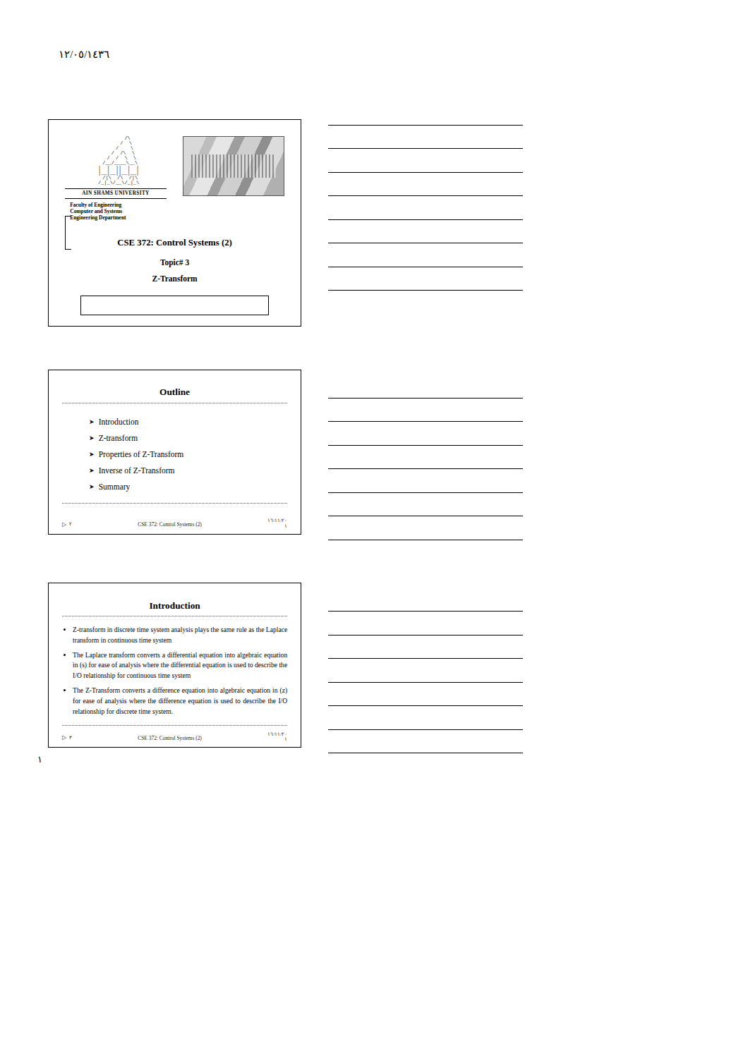١٢/٠٥/١٤٣٦
        /\
       /  \
      /    \
     /  /\  \
    /  /  \  \
   /__/____\__\
  |  |  ||  |  |
  |__|__||__|__|
   /|\  /\  /|\
  /_|_\/__\/_|_\
AIN SHAMS UNIVERSITY
Faculty of Engineering
Computer and Systems
Engineering Department
CSE 372: Control Systems (2)
Topic# 3
Z-Transform
Outline
Introduction
Z-transform
Properties of Z-Transform
Inverse of Z-Transform
Summary
▷ ٢ CSE 372: Control Systems (2) ١٦/١١/٢٠
١
Introduction
Z-transform in discrete time system analysis plays the same rule as the Laplace transform in continuous time system
The Laplace transform converts a differential equation into algebraic equation in (s) for ease of analysis where the differential equation is used to describe the I/O relationship for continuous time system
The Z-Transform converts a difference equation into algebraic equation in (z) for ease of analysis where the difference equation is used to describe the I/O relationship for discrete time system.
▷ ٣ CSE 372: Control Systems (2) ١٦/١١/٢٠
١
١